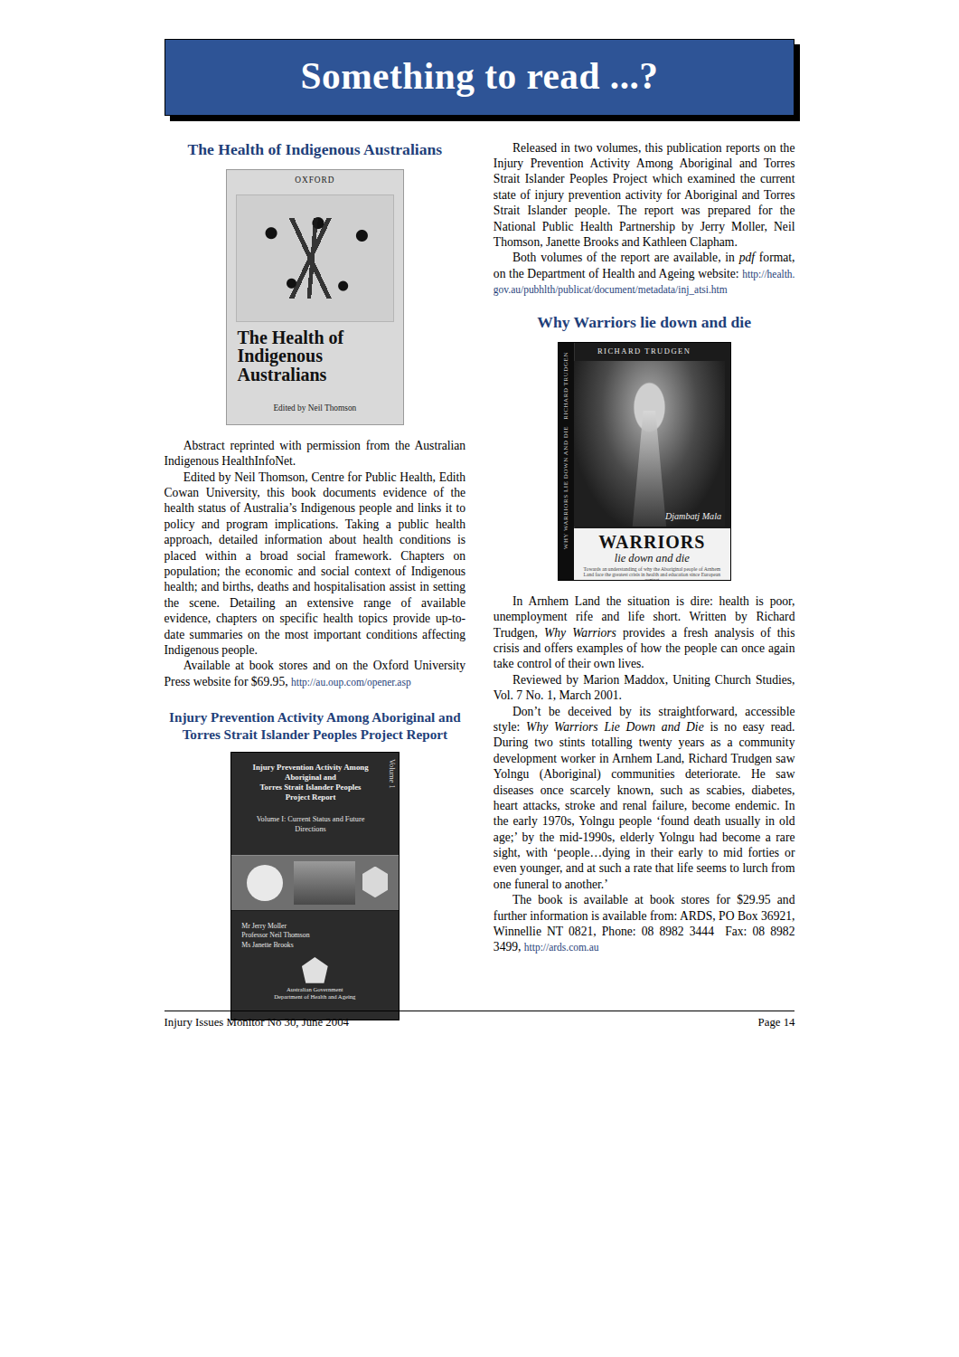Something to read ...?
The Health of Indigenous Australians
OXFORD
The Health of
Indigenous
Australians
Edited by Neil Thomson
Abstract reprinted with permission from the Australian Indigenous HealthInfoNet.
Edited by Neil Thomson, Centre for Public Health, Edith Cowan University, this book documents evidence of the health status of Australia’s Indigenous people and links it to policy and program implications. Taking a public health approach, detailed information about health conditions is placed within a broad social framework. Chapters on population; the economic and social context of Indigenous health; and births, deaths and hospitalisation assist in setting the scene. Detailing an extensive range of available evidence, chapters on specific health topics provide up-to-date summaries on the most important conditions affecting Indigenous people.
Available at book stores and on the Oxford University Press website for $69.95, http://au.oup.com/opener.asp
Injury Prevention Activity Among Aboriginal and Torres Strait Islander Peoples Project Report
Volume 1
Injury Prevention Activity Among
Aboriginal and
Torres Strait Islander Peoples
Project Report
Volume I: Current Status and Future
Directions
Mr Jerry Moller
Professor Neil Thomson
Ms Janette Brooks
Australian Government
Department of Health and Ageing
Released in two volumes, this publication reports on the Injury Prevention Activity Among Aboriginal and Torres Strait Islander Peoples Project which examined the current state of injury prevention activity for Aboriginal and Torres Strait Islander people. The report was prepared for the National Public Health Partnership by Jerry Moller, Neil Thomson, Janette Brooks and Kathleen Clapham.
Both volumes of the report are available, in pdf format, on the Department of Health and Ageing website: http://health.gov.au/pubhlth/publicat/document/metadata/inj_atsi.htm
Why Warriors lie down and die
RICHARD TRUDGEN
WHY WARRIORS LIE DOWN AND DIE RICHARD TRUDGEN
Djambatj Mala
WARRIORS
lie down and die
Towards an understanding of why the Aboriginal people of Arnhem Land face the greatest crisis in health and education since European contact
In Arnhem Land the situation is dire: health is poor, unemployment rife and life short. Written by Richard Trudgen, Why Warriors provides a fresh analysis of this crisis and offers examples of how the people can once again take control of their own lives.
Reviewed by Marion Maddox, Uniting Church Studies, Vol. 7 No. 1, March 2001.
Don’t be deceived by its straightforward, accessible style: Why Warriors Lie Down and Die is no easy read. During two stints totalling twenty years as a community development worker in Arnhem Land, Richard Trudgen saw Yolngu (Aboriginal) communities deteriorate. He saw diseases once scarcely known, such as scabies, diabetes, heart attacks, stroke and renal failure, become endemic. In the early 1970s, Yolngu people ‘found death usually in old age;’ by the mid-1990s, elderly Yolngu had become a rare sight, with ‘people…dying in their early to mid forties or even younger, and at such a rate that life seems to lurch from one funeral to another.’
The book is available at book stores for $29.95 and further information is available from: ARDS, PO Box 36921, Winnellie NT 0821, Phone: 08 8982 3444 Fax: 08 8982 3499, http://ards.com.au
Injury Issues Monitor No 30, June 2004
Page 14